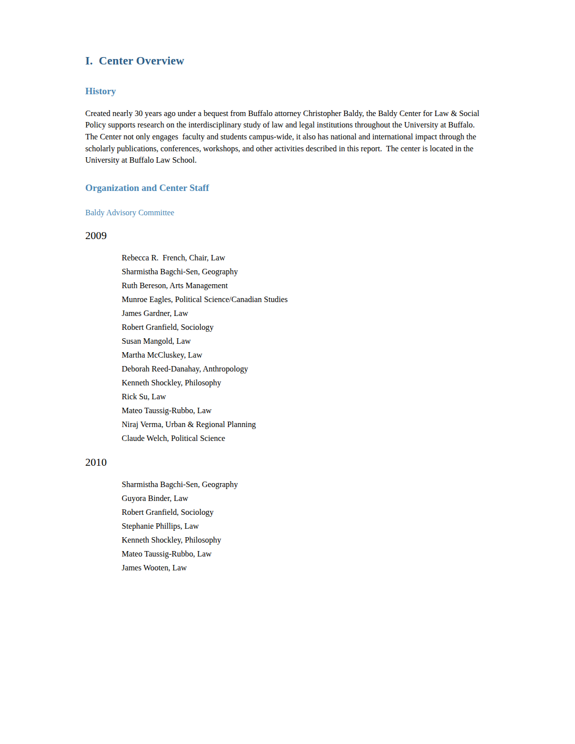I. Center Overview
History
Created nearly 30 years ago under a bequest from Buffalo attorney Christopher Baldy, the Baldy Center for Law & Social Policy supports research on the interdisciplinary study of law and legal institutions throughout the University at Buffalo. The Center not only engages faculty and students campus-wide, it also has national and international impact through the scholarly publications, conferences, workshops, and other activities described in this report. The center is located in the University at Buffalo Law School.
Organization and Center Staff
Baldy Advisory Committee
2009
Rebecca R. French, Chair, Law
Sharmistha Bagchi-Sen, Geography
Ruth Bereson, Arts Management
Munroe Eagles, Political Science/Canadian Studies
James Gardner, Law
Robert Granfield, Sociology
Susan Mangold, Law
Martha McCluskey, Law
Deborah Reed-Danahay, Anthropology
Kenneth Shockley, Philosophy
Rick Su, Law
Mateo Taussig-Rubbo, Law
Niraj Verma, Urban & Regional Planning
Claude Welch, Political Science
2010
Sharmistha Bagchi-Sen, Geography
Guyora Binder, Law
Robert Granfield, Sociology
Stephanie Phillips, Law
Kenneth Shockley, Philosophy
Mateo Taussig-Rubbo, Law
James Wooten, Law